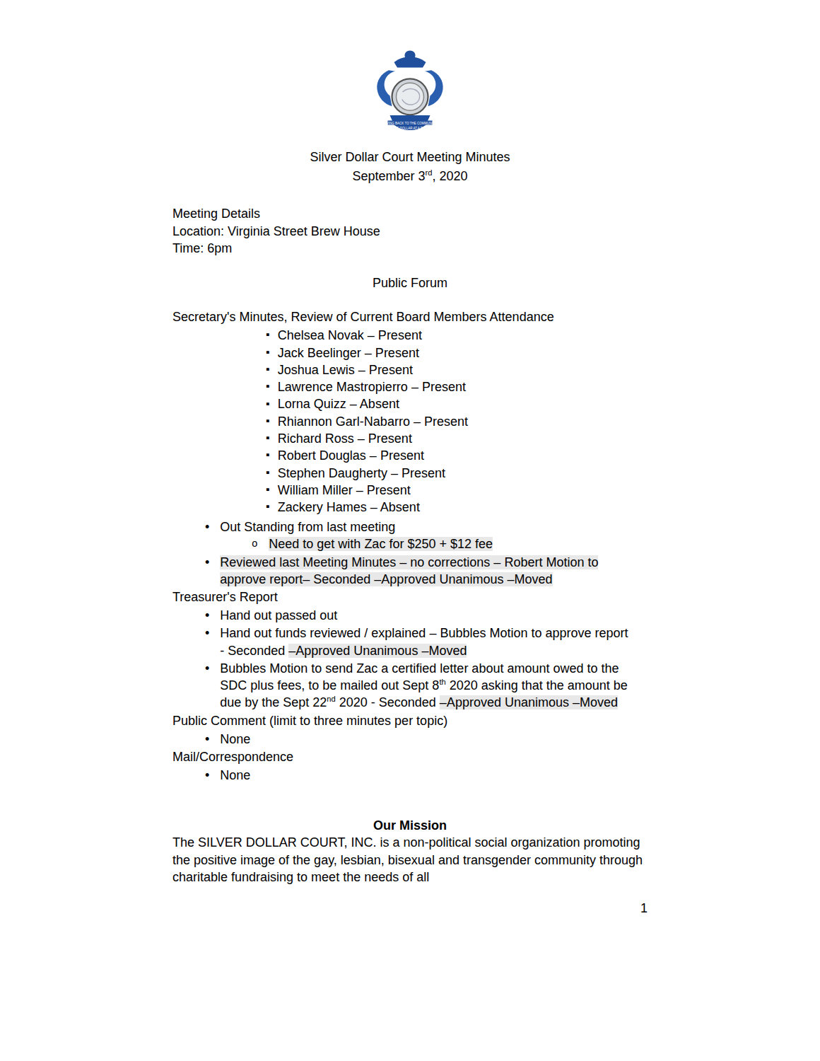Silver Dollar Court Meeting Minutes
September 3rd, 2020
Meeting Details
Location: Virginia Street Brew House
Time: 6pm
Public Forum
Secretary's Minutes, Review of Current Board Members Attendance
Chelsea Novak – Present
Jack Beelinger – Present
Joshua Lewis – Present
Lawrence Mastropierro – Present
Lorna Quizz – Absent
Rhiannon Garl-Nabarro – Present
Richard Ross – Present
Robert Douglas – Present
Stephen Daugherty – Present
William Miller – Present
Zackery Hames – Absent
Out Standing from last meeting
Need to get with Zac for $250 + $12 fee
Reviewed last Meeting Minutes – no corrections – Robert Motion to approve report– Seconded –Approved Unanimous –Moved
Treasurer's Report
Hand out passed out
Hand out funds reviewed / explained – Bubbles Motion to approve report
- Seconded –Approved Unanimous –Moved
Bubbles Motion to send Zac a certified letter about amount owed to the SDC plus fees, to be mailed out Sept 8th 2020 asking that the amount be due by the Sept 22nd 2020 - Seconded –Approved Unanimous –Moved
Public Comment (limit to three minutes per topic)
None
Mail/Correspondence
None
Our Mission
The SILVER DOLLAR COURT, INC. is a non-political social organization promoting the positive image of the gay, lesbian, bisexual and transgender community through charitable fundraising to meet the needs of all
1